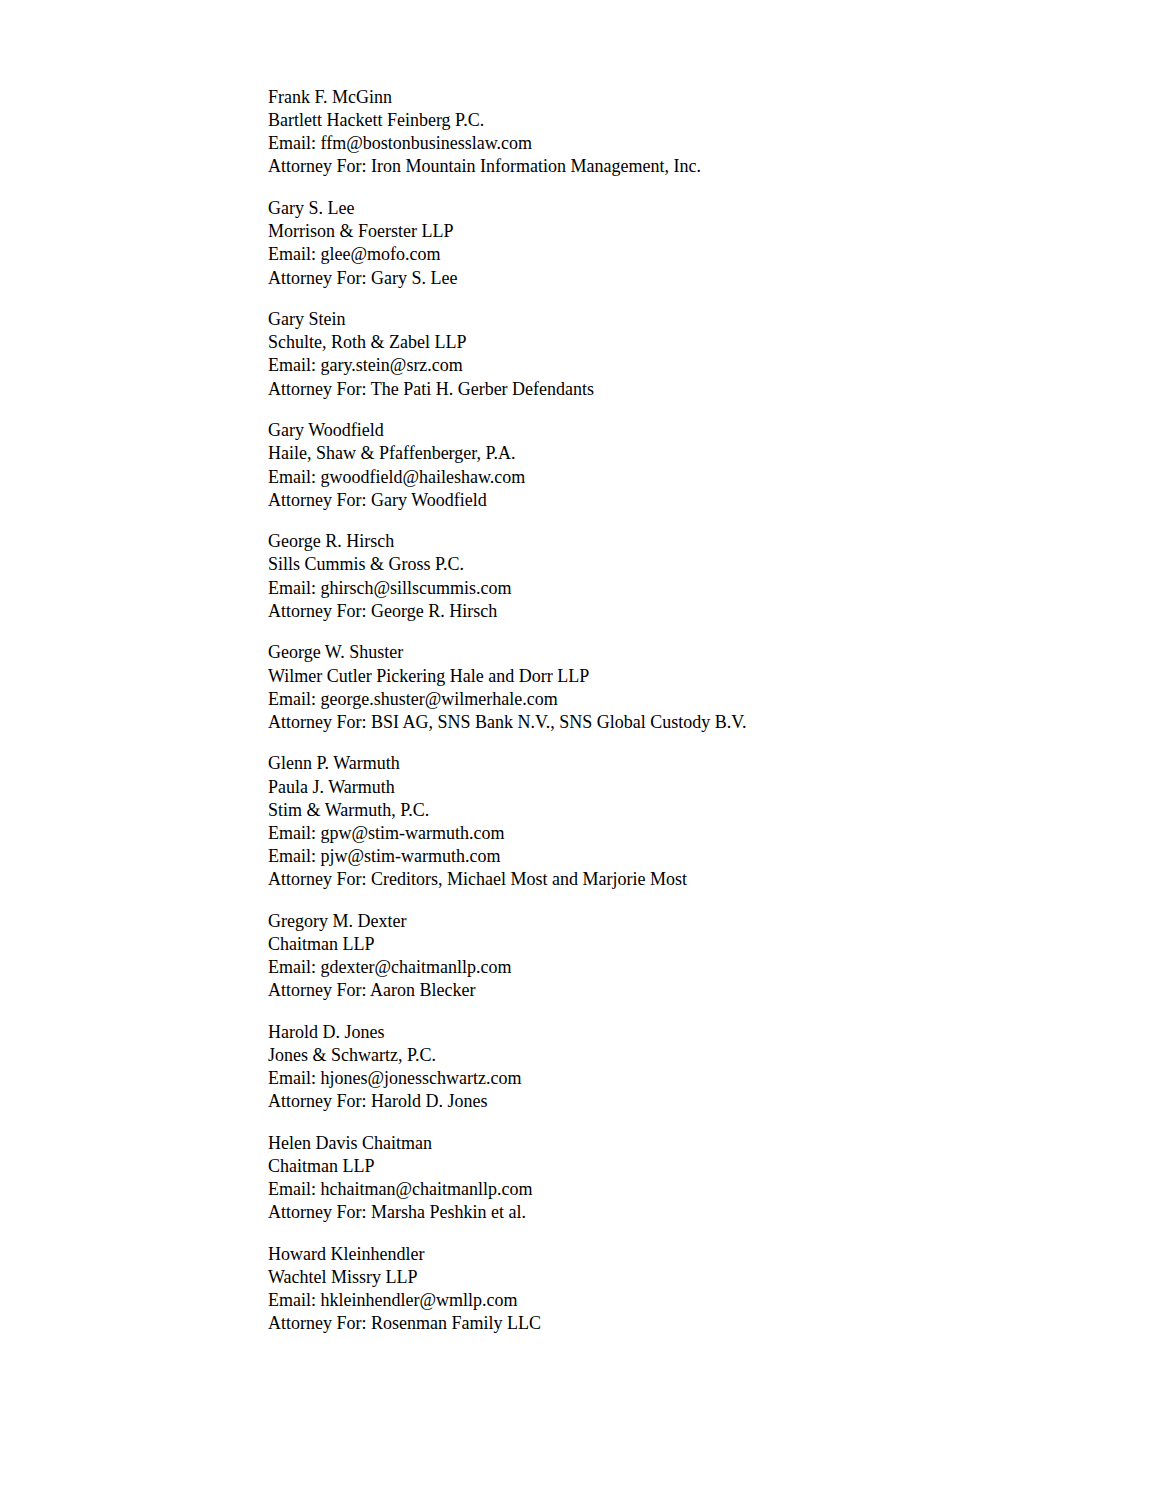Frank F. McGinn
Bartlett Hackett Feinberg P.C.
Email: ffm@bostonbusinesslaw.com
Attorney For: Iron Mountain Information Management, Inc.
Gary S. Lee
Morrison & Foerster LLP
Email: glee@mofo.com
Attorney For: Gary S. Lee
Gary Stein
Schulte, Roth & Zabel LLP
Email: gary.stein@srz.com
Attorney For: The Pati H. Gerber Defendants
Gary Woodfield
Haile, Shaw & Pfaffenberger, P.A.
Email: gwoodfield@haileshaw.com
Attorney For: Gary Woodfield
George R. Hirsch
Sills Cummis & Gross P.C.
Email: ghirsch@sillscummis.com
Attorney For: George R. Hirsch
George W. Shuster
Wilmer Cutler Pickering Hale and Dorr LLP
Email: george.shuster@wilmerhale.com
Attorney For: BSI AG, SNS Bank N.V., SNS Global Custody B.V.
Glenn P. Warmuth
Paula J. Warmuth
Stim & Warmuth, P.C.
Email: gpw@stim-warmuth.com
Email: pjw@stim-warmuth.com
Attorney For: Creditors, Michael Most and Marjorie Most
Gregory M. Dexter
Chaitman LLP
Email: gdexter@chaitmanllp.com
Attorney For: Aaron Blecker
Harold D. Jones
Jones & Schwartz, P.C.
Email: hjones@jonesschwartz.com
Attorney For: Harold D. Jones
Helen Davis Chaitman
Chaitman LLP
Email: hchaitman@chaitmanllp.com
Attorney For: Marsha Peshkin et al.
Howard Kleinhendler
Wachtel Missry LLP
Email: hkleinhendler@wmllp.com
Attorney For: Rosenman Family LLC